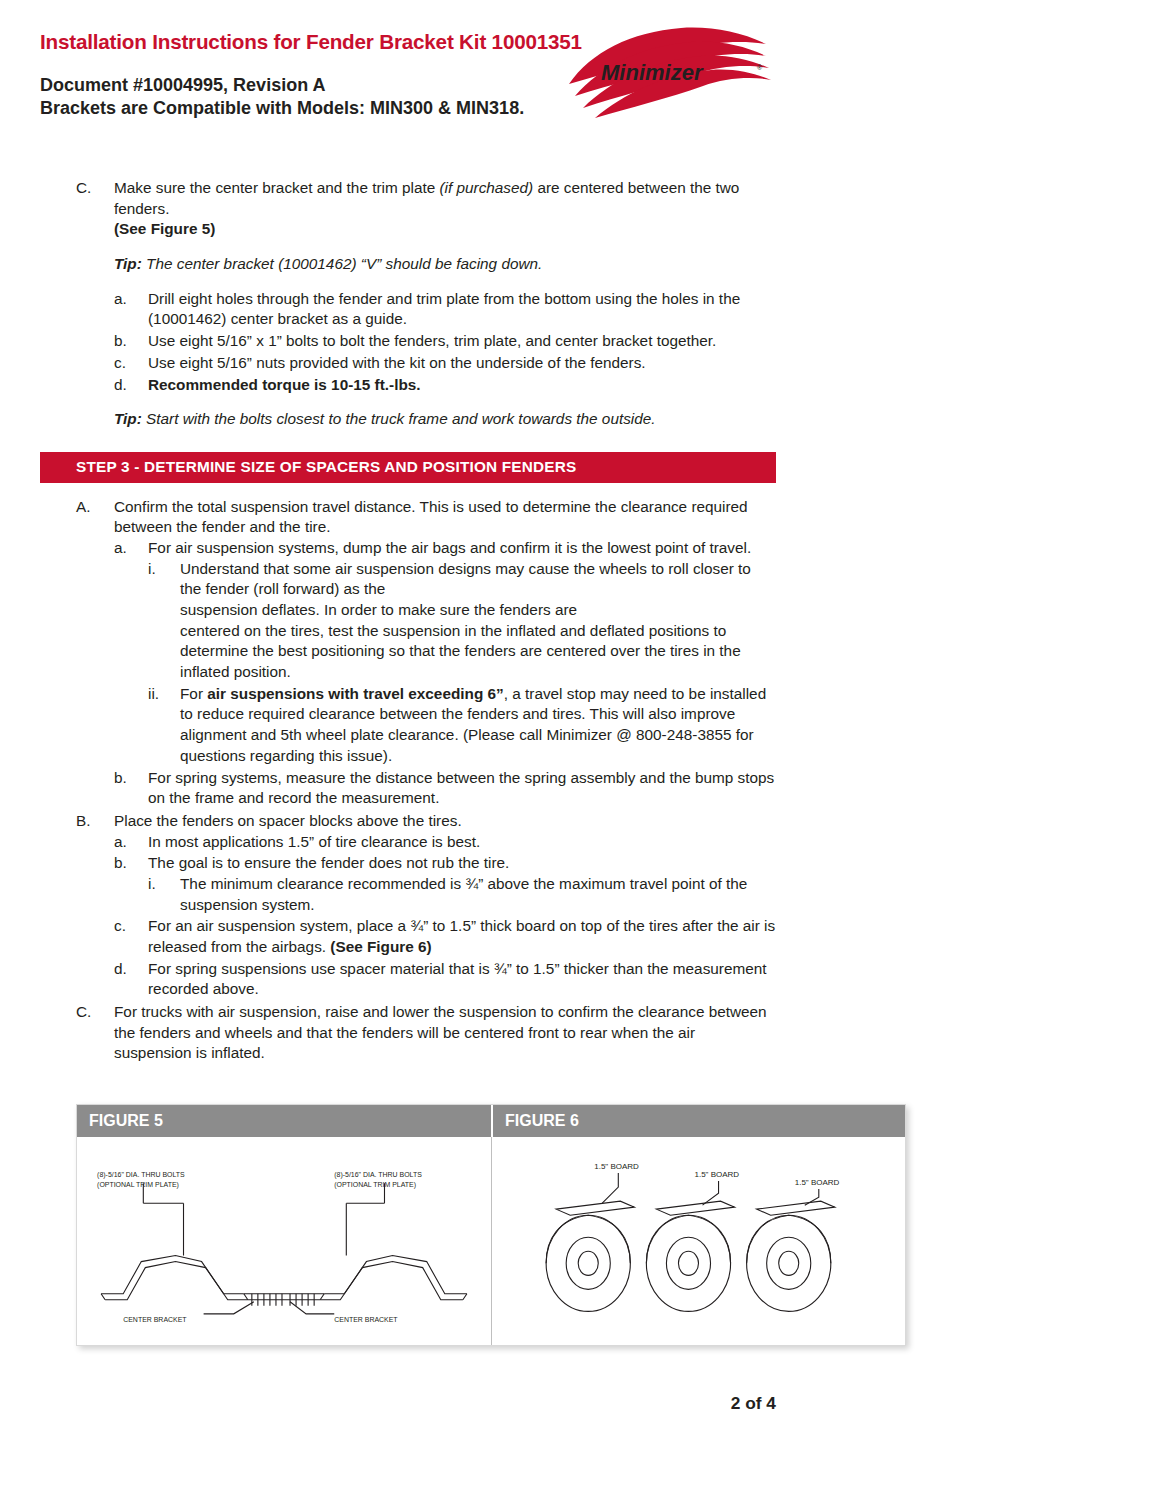Installation Instructions for Fender Bracket Kit 10001351
Document #10004995, Revision A
Brackets are Compatible with Models: MIN300 & MIN318.
Minimizer ®
C. Make sure the center bracket and the trim plate (if purchased) are centered between the two fenders.
(See Figure 5)
Tip: The center bracket (10001462) “V” should be facing down.
a. Drill eight holes through the fender and trim plate from the bottom using the holes in the (10001462) center bracket as a guide.
b. Use eight 5/16” x 1” bolts to bolt the fenders, trim plate, and center bracket together.
c. Use eight 5/16” nuts provided with the kit on the underside of the fenders.
d. Recommended torque is 10-15 ft.-lbs.
Tip: Start with the bolts closest to the truck frame and work towards the outside.
STEP 3 - DETERMINE SIZE OF SPACERS AND POSITION FENDERS
A. Confirm the total suspension travel distance. This is used to determine the clearance required between the fender and the tire.
a. For air suspension systems, dump the air bags and confirm it is the lowest point of travel.
i. Understand that some air suspension designs may cause the wheels to roll closer to the fender (roll forward) as the
suspension deflates. In order to make sure the fenders are
centered on the tires, test the suspension in the inflated and deflated positions to determine the best positioning so that the fenders are centered over the tires in the inflated position.
ii. For air suspensions with travel exceeding 6”, a travel stop may need to be installed to reduce required clearance between the fenders and tires. This will also improve alignment and 5th wheel plate clearance. (Please call Minimizer @ 800-248-3855 for questions regarding this issue).
b. For spring systems, measure the distance between the spring assembly and the bump stops on the frame and record the measurement.
B. Place the fenders on spacer blocks above the tires.
a. In most applications 1.5” of tire clearance is best.
b. The goal is to ensure the fender does not rub the tire.
i. The minimum clearance recommended is ¾” above the maximum travel point of the suspension system.
c. For an air suspension system, place a ¾” to 1.5” thick board on top of the tires after the air is released from the airbags. (See Figure 6)
d. For spring suspensions use spacer material that is ¾” to 1.5” thicker than the measurement recorded above.
C. For trucks with air suspension, raise and lower the suspension to confirm the clearance between the fenders and wheels and that the fenders will be centered front to rear when the air suspension is inflated.
FIGURE 5
FIGURE 6
(8)-5/16" DIA. THRU BOLTS (OPTIONAL TRIM PLATE) (8)-5/16" DIA. THRU BOLTS (OPTIONAL TRIM PLATE) CENTER BRACKET CENTER BRACKET
1.5" BOARD 1.5" BOARD 1.5" BOARD
2 of 4